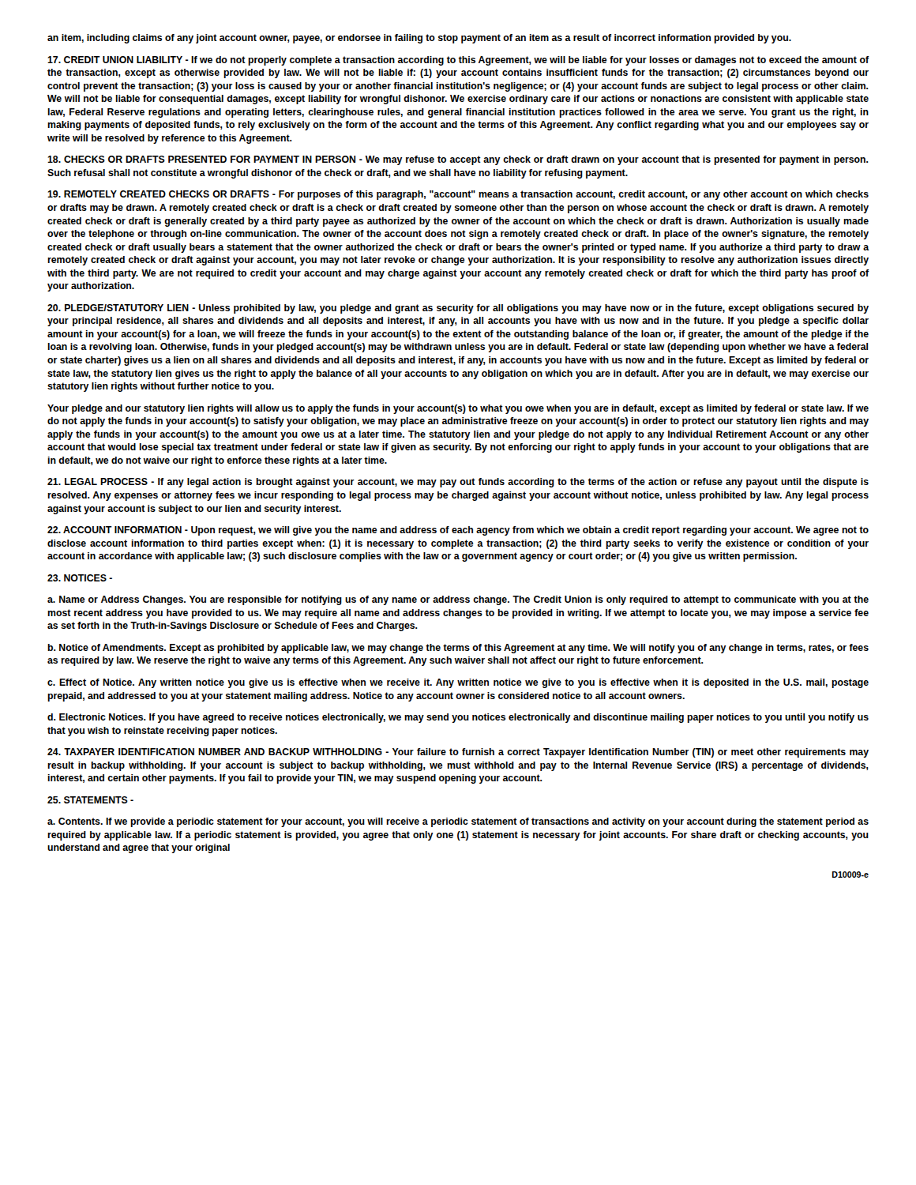an item, including claims of any joint account owner, payee, or endorsee in failing to stop payment of an item as a result of incorrect information provided by you.
17. CREDIT UNION LIABILITY - If we do not properly complete a transaction according to this Agreement, we will be liable for your losses or damages not to exceed the amount of the transaction, except as otherwise provided by law. We will not be liable if: (1) your account contains insufficient funds for the transaction; (2) circumstances beyond our control prevent the transaction; (3) your loss is caused by your or another financial institution's negligence; or (4) your account funds are subject to legal process or other claim. We will not be liable for consequential damages, except liability for wrongful dishonor. We exercise ordinary care if our actions or nonactions are consistent with applicable state law, Federal Reserve regulations and operating letters, clearinghouse rules, and general financial institution practices followed in the area we serve. You grant us the right, in making payments of deposited funds, to rely exclusively on the form of the account and the terms of this Agreement. Any conflict regarding what you and our employees say or write will be resolved by reference to this Agreement.
18. CHECKS OR DRAFTS PRESENTED FOR PAYMENT IN PERSON - We may refuse to accept any check or draft drawn on your account that is presented for payment in person. Such refusal shall not constitute a wrongful dishonor of the check or draft, and we shall have no liability for refusing payment.
19. REMOTELY CREATED CHECKS OR DRAFTS - For purposes of this paragraph, "account" means a transaction account, credit account, or any other account on which checks or drafts may be drawn. A remotely created check or draft is a check or draft created by someone other than the person on whose account the check or draft is drawn. A remotely created check or draft is generally created by a third party payee as authorized by the owner of the account on which the check or draft is drawn. Authorization is usually made over the telephone or through on-line communication. The owner of the account does not sign a remotely created check or draft. In place of the owner's signature, the remotely created check or draft usually bears a statement that the owner authorized the check or draft or bears the owner's printed or typed name. If you authorize a third party to draw a remotely created check or draft against your account, you may not later revoke or change your authorization. It is your responsibility to resolve any authorization issues directly with the third party. We are not required to credit your account and may charge against your account any remotely created check or draft for which the third party has proof of your authorization.
20. PLEDGE/STATUTORY LIEN - Unless prohibited by law, you pledge and grant as security for all obligations you may have now or in the future, except obligations secured by your principal residence, all shares and dividends and all deposits and interest, if any, in all accounts you have with us now and in the future. If you pledge a specific dollar amount in your account(s) for a loan, we will freeze the funds in your account(s) to the extent of the outstanding balance of the loan or, if greater, the amount of the pledge if the loan is a revolving loan. Otherwise, funds in your pledged account(s) may be withdrawn unless you are in default. Federal or state law (depending upon whether we have a federal or state charter) gives us a lien on all shares and dividends and all deposits and interest, if any, in accounts you have with us now and in the future. Except as limited by federal or state law, the statutory lien gives us the right to apply the balance of all your accounts to any obligation on which you are in default. After you are in default, we may exercise our statutory lien rights without further notice to you.
Your pledge and our statutory lien rights will allow us to apply the funds in your account(s) to what you owe when you are in default, except as limited by federal or state law. If we do not apply the funds in your account(s) to satisfy your obligation, we may place an administrative freeze on your account(s) in order to protect our statutory lien rights and may apply the funds in your account(s) to the amount you owe us at a later time. The statutory lien and your pledge do not apply to any Individual Retirement Account or any other account that would lose special tax treatment under federal or state law if given as security. By not enforcing our right to apply funds in your account to your obligations that are in default, we do not waive our right to enforce these rights at a later time.
21. LEGAL PROCESS - If any legal action is brought against your account, we may pay out funds according to the terms of the action or refuse any payout until the dispute is resolved. Any expenses or attorney fees we incur responding to legal process may be charged against your account without notice, unless prohibited by law. Any legal process against your account is subject to our lien and security interest.
22. ACCOUNT INFORMATION - Upon request, we will give you the name and address of each agency from which we obtain a credit report regarding your account. We agree not to disclose account information to third parties except when: (1) it is necessary to complete a transaction; (2) the third party seeks to verify the existence or condition of your account in accordance with applicable law; (3) such disclosure complies with the law or a government agency or court order; or (4) you give us written permission.
23. NOTICES -
a. Name or Address Changes. You are responsible for notifying us of any name or address change. The Credit Union is only required to attempt to communicate with you at the most recent address you have provided to us. We may require all name and address changes to be provided in writing. If we attempt to locate you, we may impose a service fee as set forth in the Truth-in-Savings Disclosure or Schedule of Fees and Charges.
b. Notice of Amendments. Except as prohibited by applicable law, we may change the terms of this Agreement at any time. We will notify you of any change in terms, rates, or fees as required by law. We reserve the right to waive any terms of this Agreement. Any such waiver shall not affect our right to future enforcement.
c. Effect of Notice. Any written notice you give us is effective when we receive it. Any written notice we give to you is effective when it is deposited in the U.S. mail, postage prepaid, and addressed to you at your statement mailing address. Notice to any account owner is considered notice to all account owners.
d. Electronic Notices. If you have agreed to receive notices electronically, we may send you notices electronically and discontinue mailing paper notices to you until you notify us that you wish to reinstate receiving paper notices.
24. TAXPAYER IDENTIFICATION NUMBER AND BACKUP WITHHOLDING - Your failure to furnish a correct Taxpayer Identification Number (TIN) or meet other requirements may result in backup withholding. If your account is subject to backup withholding, we must withhold and pay to the Internal Revenue Service (IRS) a percentage of dividends, interest, and certain other payments. If you fail to provide your TIN, we may suspend opening your account.
25. STATEMENTS -
a. Contents. If we provide a periodic statement for your account, you will receive a periodic statement of transactions and activity on your account during the statement period as required by applicable law. If a periodic statement is provided, you agree that only one (1) statement is necessary for joint accounts. For share draft or checking accounts, you understand and agree that your original
D10009-e